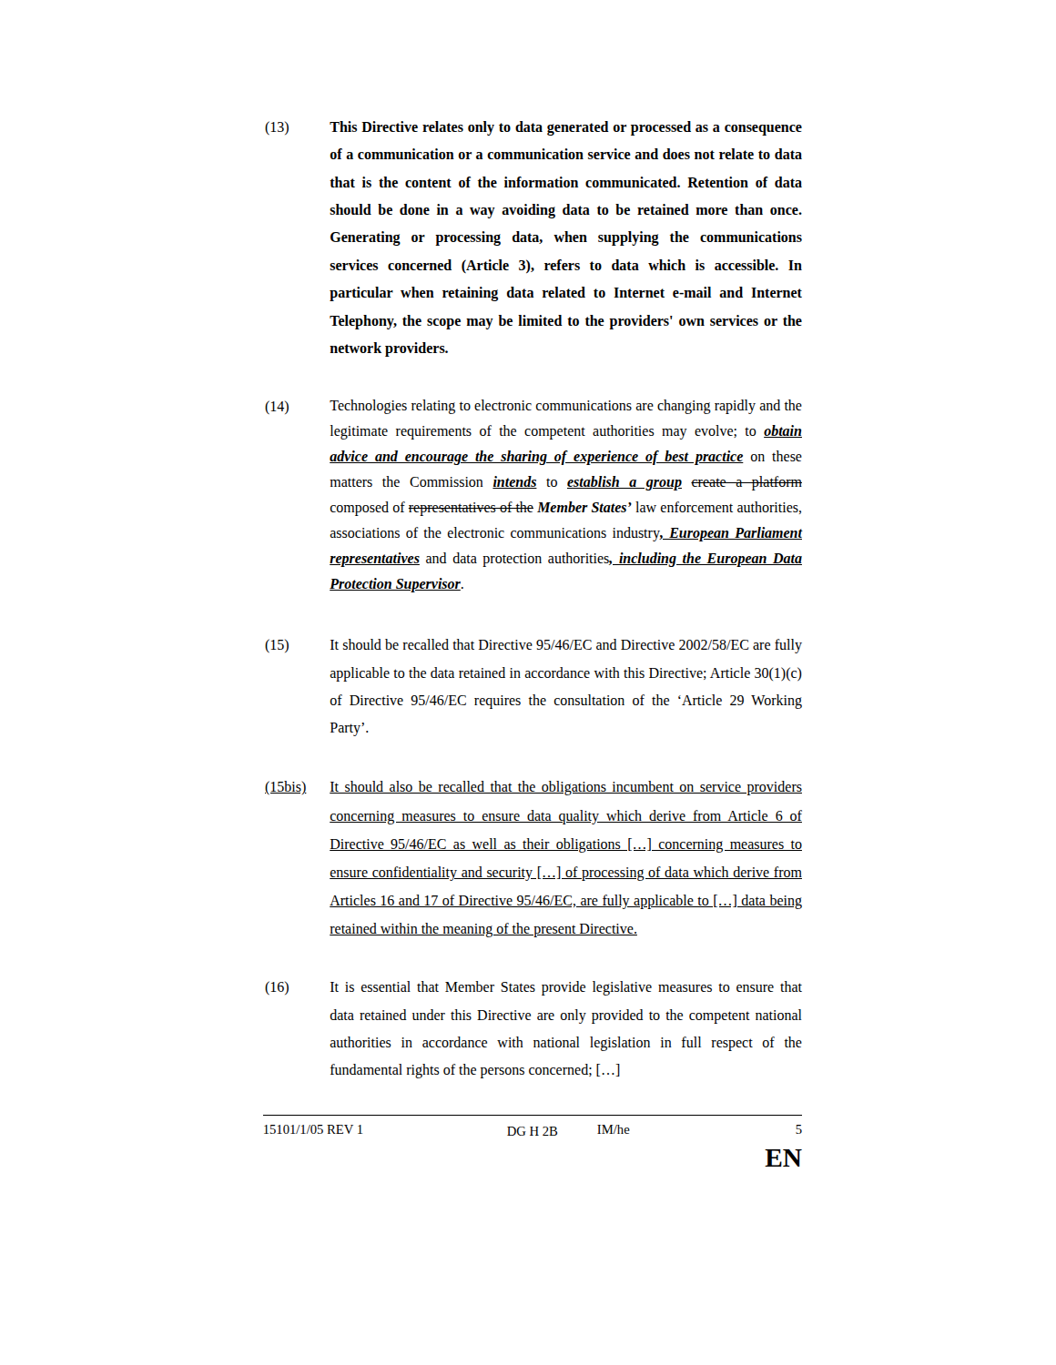(13)
This Directive relates only to data generated or processed as a consequence of a communication or a communication service and does not relate to data that is the content of the information communicated. Retention of data should be done in a way avoiding data to be retained more than once. Generating or processing data, when supplying the communications services concerned (Article 3), refers to data which is accessible. In particular when retaining data related to Internet e-mail and Internet Telephony, the scope may be limited to the providers' own services or the network providers.
(14)
Technologies relating to electronic communications are changing rapidly and the legitimate requirements of the competent authorities may evolve; to obtain advice and encourage the sharing of experience of best practice on these matters the Commission intends to establish a group create a platform composed of representatives of the Member States’ law enforcement authorities, associations of the electronic communications industry, European Parliament representatives and data protection authorities, including the European Data Protection Supervisor.
(15)
It should be recalled that Directive 95/46/EC and Directive 2002/58/EC are fully applicable to the data retained in accordance with this Directive; Article 30(1)(c) of Directive 95/46/EC requires the consultation of the ‘Article 29 Working Party’.
(15bis)
It should also be recalled that the obligations incumbent on service providers concerning measures to ensure data quality which derive from Article 6 of Directive 95/46/EC as well as their obligations […] concerning measures to ensure confidentiality and security […] of processing of data which derive from Articles 16 and 17 of Directive 95/46/EC, are fully applicable to […] data being retained within the meaning of the present Directive.
(16)
It is essential that Member States provide legislative measures to ensure that data retained under this Directive are only provided to the competent national authorities in accordance with national legislation in full respect of the fundamental rights of the persons concerned; […]
15101/1/05 REV 1
DG H 2B
IM/he
5 EN